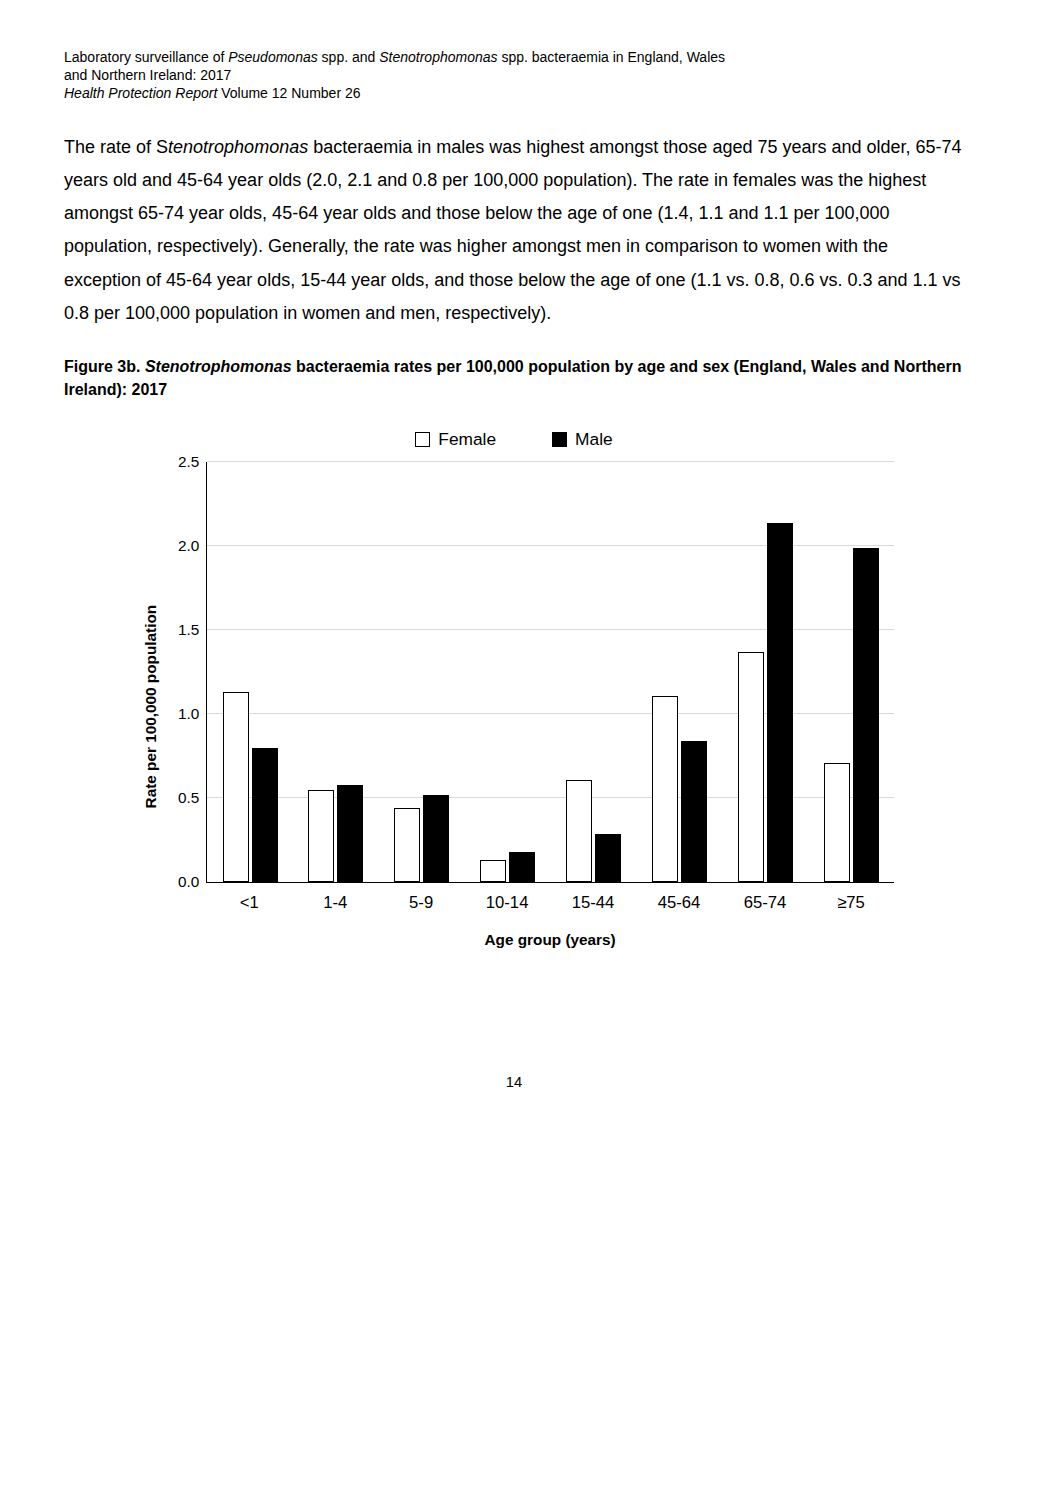Laboratory surveillance of Pseudomonas spp. and Stenotrophomonas spp. bacteraemia in England, Wales and Northern Ireland: 2017 Health Protection Report Volume 12 Number 26
The rate of Stenotrophomonas bacteraemia in males was highest amongst those aged 75 years and older, 65-74 years old and 45-64 year olds (2.0, 2.1 and 0.8 per 100,000 population). The rate in females was the highest amongst 65-74 year olds, 45-64 year olds and those below the age of one (1.4, 1.1 and 1.1 per 100,000 population, respectively). Generally, the rate was higher amongst men in comparison to women with the exception of 45-64 year olds, 15-44 year olds, and those below the age of one (1.1 vs. 0.8, 0.6 vs. 0.3 and 1.1 vs 0.8 per 100,000 population in women and men, respectively).
Figure 3b. Stenotrophomonas bacteraemia rates per 100,000 population by age and sex (England, Wales and Northern Ireland): 2017
Female Male
Rate per 100,000 population
2.5
2.0
1.5
1.0
0.5
0.0
<1 1-4 5-9 10-14 15-44 45-64 65-74 ≥75
Age group (years)
14